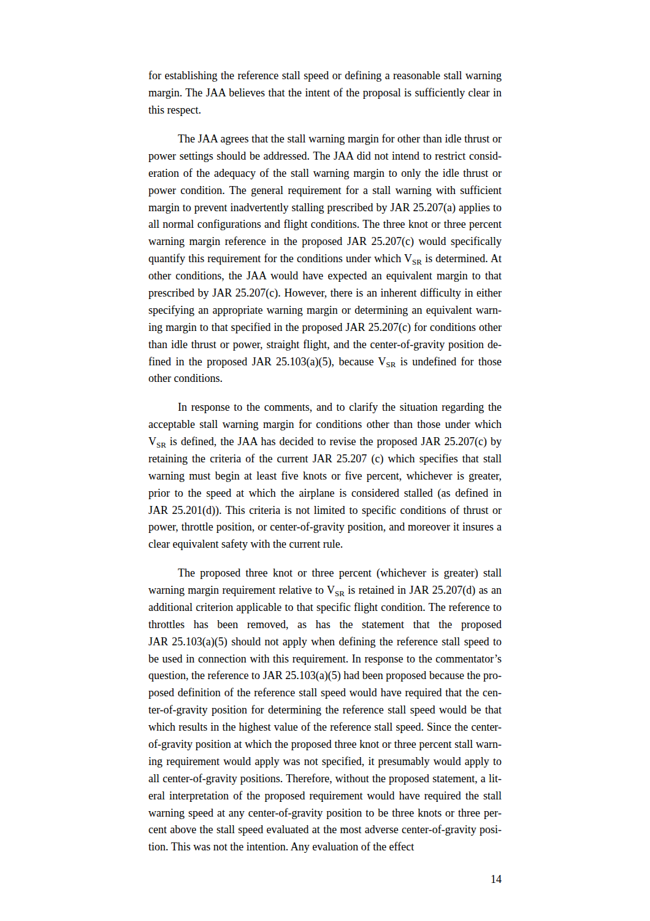for establishing the reference stall speed or defining a reasonable stall warning margin. The JAA believes that the intent of the proposal is sufficiently clear in this respect.
The JAA agrees that the stall warning margin for other than idle thrust or power settings should be addressed. The JAA did not intend to restrict consideration of the adequacy of the stall warning margin to only the idle thrust or power condition. The general requirement for a stall warning with sufficient margin to prevent inadvertently stalling prescribed by JAR 25.207(a) applies to all normal configurations and flight conditions. The three knot or three percent warning margin reference in the proposed JAR 25.207(c) would specifically quantify this requirement for the conditions under which VSR is determined. At other conditions, the JAA would have expected an equivalent margin to that prescribed by JAR 25.207(c). However, there is an inherent difficulty in either specifying an appropriate warning margin or determining an equivalent warning margin to that specified in the proposed JAR 25.207(c) for conditions other than idle thrust or power, straight flight, and the center-of-gravity position defined in the proposed JAR 25.103(a)(5), because VSR is undefined for those other conditions.
In response to the comments, and to clarify the situation regarding the acceptable stall warning margin for conditions other than those under which VSR is defined, the JAA has decided to revise the proposed JAR 25.207(c) by retaining the criteria of the current JAR 25.207 (c) which specifies that stall warning must begin at least five knots or five percent, whichever is greater, prior to the speed at which the airplane is considered stalled (as defined in JAR 25.201(d)). This criteria is not limited to specific conditions of thrust or power, throttle position, or center-of-gravity position, and moreover it insures a clear equivalent safety with the current rule.
The proposed three knot or three percent (whichever is greater) stall warning margin requirement relative to VSR is retained in JAR 25.207(d) as an additional criterion applicable to that specific flight condition. The reference to throttles has been removed, as has the statement that the proposed JAR 25.103(a)(5) should not apply when defining the reference stall speed to be used in connection with this requirement. In response to the commentator’s question, the reference to JAR 25.103(a)(5) had been proposed because the proposed definition of the reference stall speed would have required that the center-of-gravity position for determining the reference stall speed would be that which results in the highest value of the reference stall speed. Since the center-of-gravity position at which the proposed three knot or three percent stall warning requirement would apply was not specified, it presumably would apply to all center-of-gravity positions. Therefore, without the proposed statement, a literal interpretation of the proposed requirement would have required the stall warning speed at any center-of-gravity position to be three knots or three percent above the stall speed evaluated at the most adverse center-of-gravity position. This was not the intention. Any evaluation of the effect
14